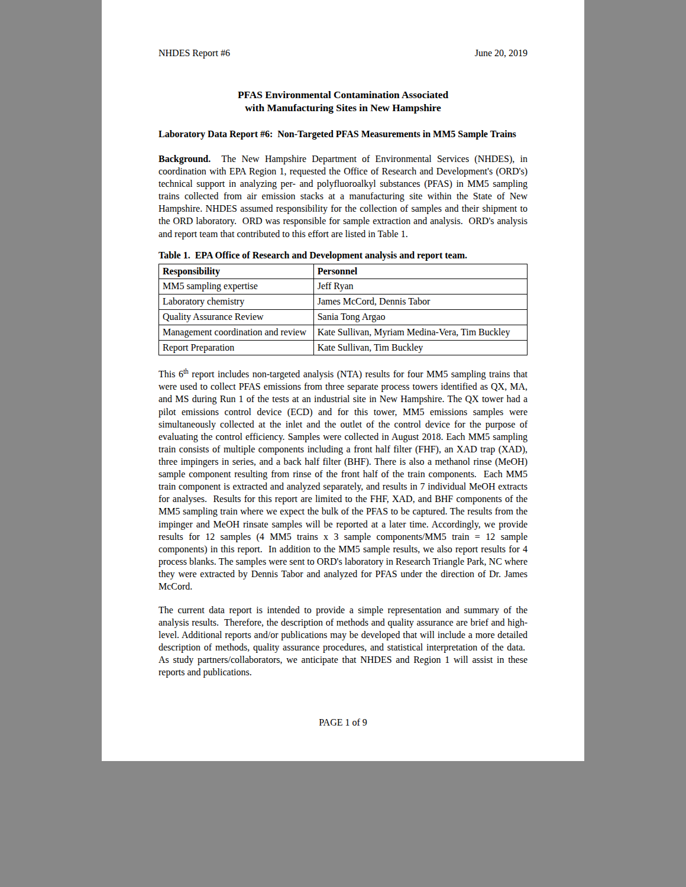NHDES Report #6 June 20, 2019
PFAS Environmental Contamination Associated
with Manufacturing Sites in New Hampshire
Laboratory Data Report #6: Non-Targeted PFAS Measurements in MM5 Sample Trains
Background. The New Hampshire Department of Environmental Services (NHDES), in coordination with EPA Region 1, requested the Office of Research and Development's (ORD's) technical support in analyzing per- and polyfluoroalkyl substances (PFAS) in MM5 sampling trains collected from air emission stacks at a manufacturing site within the State of New Hampshire. NHDES assumed responsibility for the collection of samples and their shipment to the ORD laboratory. ORD was responsible for sample extraction and analysis. ORD's analysis and report team that contributed to this effort are listed in Table 1.
Table 1. EPA Office of Research and Development analysis and report team.
| Responsibility | Personnel |
| --- | --- |
| MM5 sampling expertise | Jeff Ryan |
| Laboratory chemistry | James McCord, Dennis Tabor |
| Quality Assurance Review | Sania Tong Argao |
| Management coordination and review | Kate Sullivan, Myriam Medina-Vera, Tim Buckley |
| Report Preparation | Kate Sullivan, Tim Buckley |
This 6th report includes non-targeted analysis (NTA) results for four MM5 sampling trains that were used to collect PFAS emissions from three separate process towers identified as QX, MA, and MS during Run 1 of the tests at an industrial site in New Hampshire. The QX tower had a pilot emissions control device (ECD) and for this tower, MM5 emissions samples were simultaneously collected at the inlet and the outlet of the control device for the purpose of evaluating the control efficiency. Samples were collected in August 2018. Each MM5 sampling train consists of multiple components including a front half filter (FHF), an XAD trap (XAD), three impingers in series, and a back half filter (BHF). There is also a methanol rinse (MeOH) sample component resulting from rinse of the front half of the train components. Each MM5 train component is extracted and analyzed separately, and results in 7 individual MeOH extracts for analyses. Results for this report are limited to the FHF, XAD, and BHF components of the MM5 sampling train where we expect the bulk of the PFAS to be captured. The results from the impinger and MeOH rinsate samples will be reported at a later time. Accordingly, we provide results for 12 samples (4 MM5 trains x 3 sample components/MM5 train = 12 sample components) in this report. In addition to the MM5 sample results, we also report results for 4 process blanks. The samples were sent to ORD's laboratory in Research Triangle Park, NC where they were extracted by Dennis Tabor and analyzed for PFAS under the direction of Dr. James McCord.
The current data report is intended to provide a simple representation and summary of the analysis results. Therefore, the description of methods and quality assurance are brief and high-level. Additional reports and/or publications may be developed that will include a more detailed description of methods, quality assurance procedures, and statistical interpretation of the data. As study partners/collaborators, we anticipate that NHDES and Region 1 will assist in these reports and publications.
PAGE 1 of 9